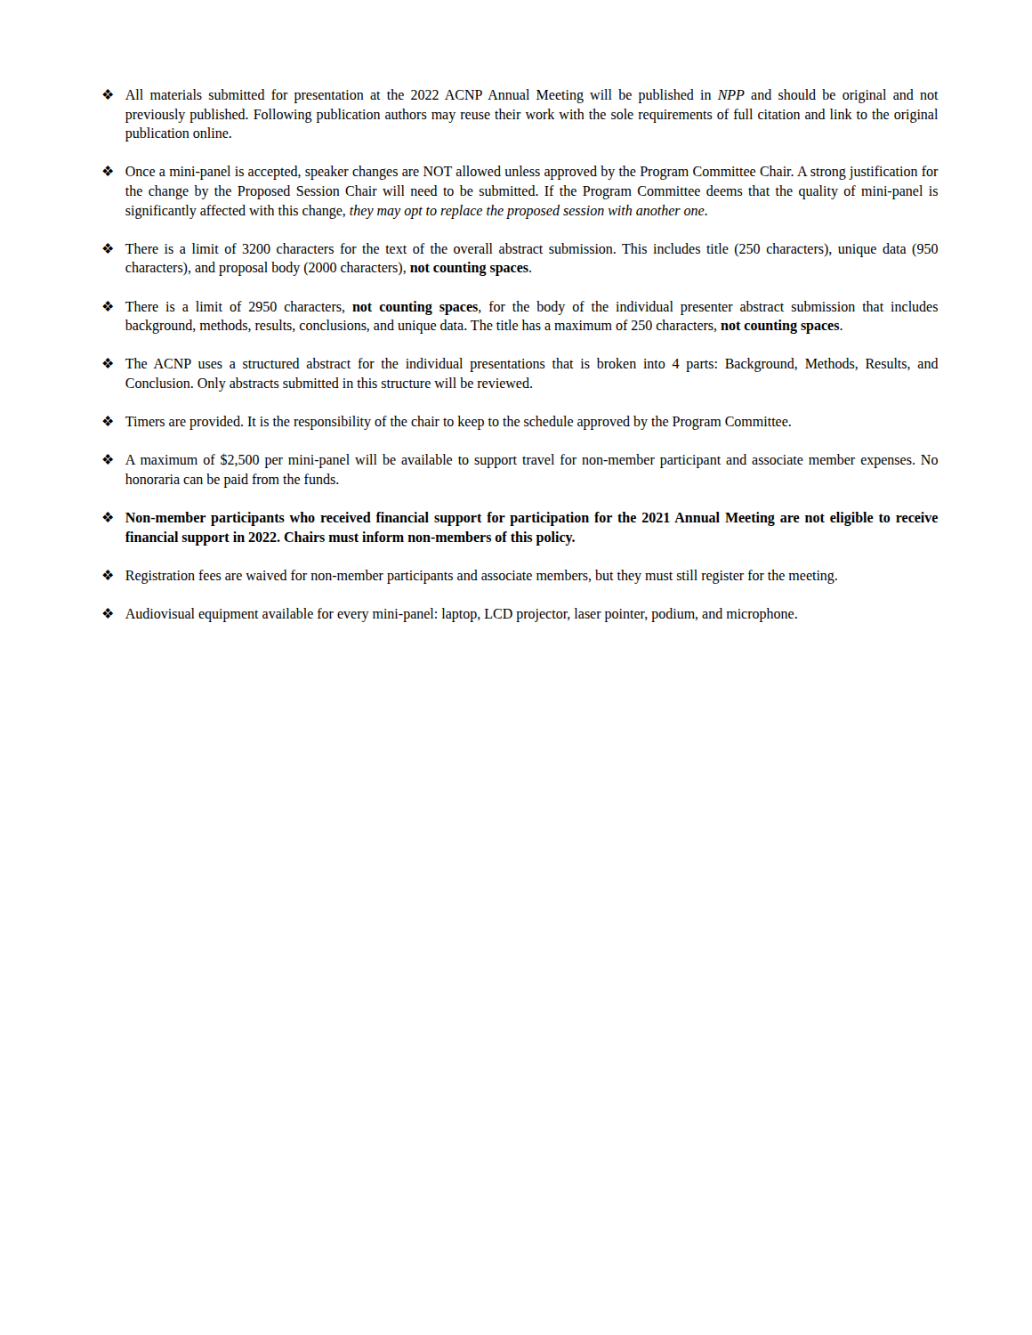All materials submitted for presentation at the 2022 ACNP Annual Meeting will be published in NPP and should be original and not previously published. Following publication authors may reuse their work with the sole requirements of full citation and link to the original publication online.
Once a mini-panel is accepted, speaker changes are NOT allowed unless approved by the Program Committee Chair. A strong justification for the change by the Proposed Session Chair will need to be submitted. If the Program Committee deems that the quality of mini-panel is significantly affected with this change, they may opt to replace the proposed session with another one.
There is a limit of 3200 characters for the text of the overall abstract submission. This includes title (250 characters), unique data (950 characters), and proposal body (2000 characters), not counting spaces.
There is a limit of 2950 characters, not counting spaces, for the body of the individual presenter abstract submission that includes background, methods, results, conclusions, and unique data. The title has a maximum of 250 characters, not counting spaces.
The ACNP uses a structured abstract for the individual presentations that is broken into 4 parts: Background, Methods, Results, and Conclusion. Only abstracts submitted in this structure will be reviewed.
Timers are provided. It is the responsibility of the chair to keep to the schedule approved by the Program Committee.
A maximum of $2,500 per mini-panel will be available to support travel for non-member participant and associate member expenses. No honoraria can be paid from the funds.
Non-member participants who received financial support for participation for the 2021 Annual Meeting are not eligible to receive financial support in 2022. Chairs must inform non-members of this policy.
Registration fees are waived for non-member participants and associate members, but they must still register for the meeting.
Audiovisual equipment available for every mini-panel: laptop, LCD projector, laser pointer, podium, and microphone.